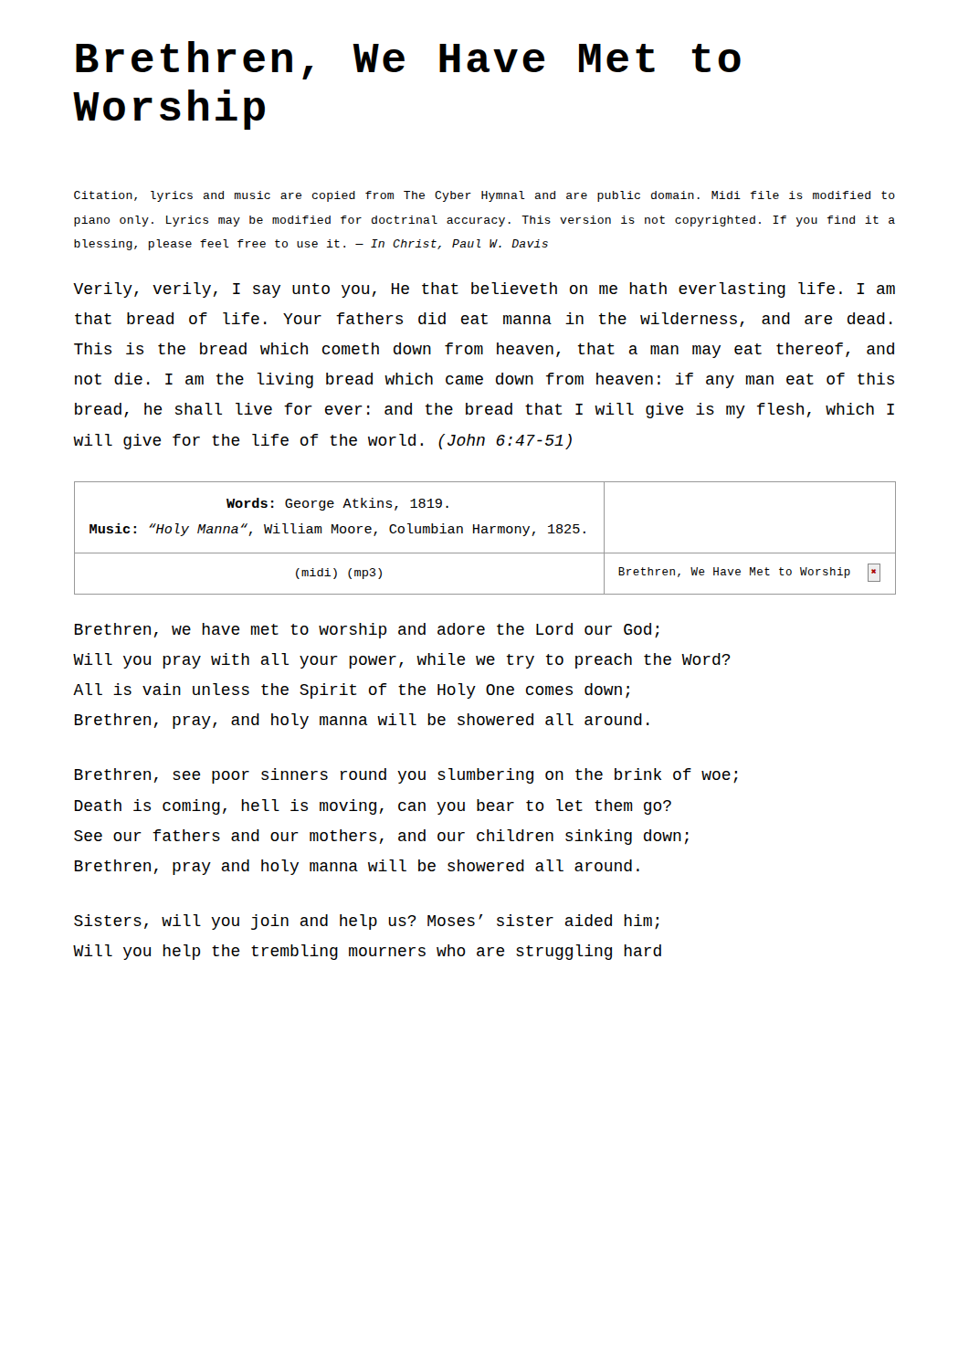Brethren, We Have Met to Worship
Citation, lyrics and music are copied from The Cyber Hymnal and are public domain. Midi file is modified to piano only. Lyrics may be modified for doctrinal accuracy. This version is not copyrighted. If you find it a blessing, please feel free to use it. — In Christ, Paul W. Davis
Verily, verily, I say unto you, He that believeth on me hath everlasting life. I am that bread of life. Your fathers did eat manna in the wilderness, and are dead. This is the bread which cometh down from heaven, that a man may eat thereof, and not die. I am the living bread which came down from heaven: if any man eat of this bread, he shall live for ever: and the bread that I will give is my flesh, which I will give for the life of the world. (John 6:47-51)
| Words: George Atkins, 1819. Music: “Holy Manna“ , William Moore, Columbian Harmony, 1825. | |
| (midi) (mp3) | Brethren, We Have Met to Worship ✖ |
Brethren, we have met to worship and adore the Lord our God;
Will you pray with all your power, while we try to preach the Word?
All is vain unless the Spirit of the Holy One comes down;
Brethren, pray, and holy manna will be showered all around.
Brethren, see poor sinners round you slumbering on the brink of woe;
Death is coming, hell is moving, can you bear to let them go?
See our fathers and our mothers, and our children sinking down;
Brethren, pray and holy manna will be showered all around.
Sisters, will you join and help us? Moses’ sister aided him;
Will you help the trembling mourners who are struggling hard